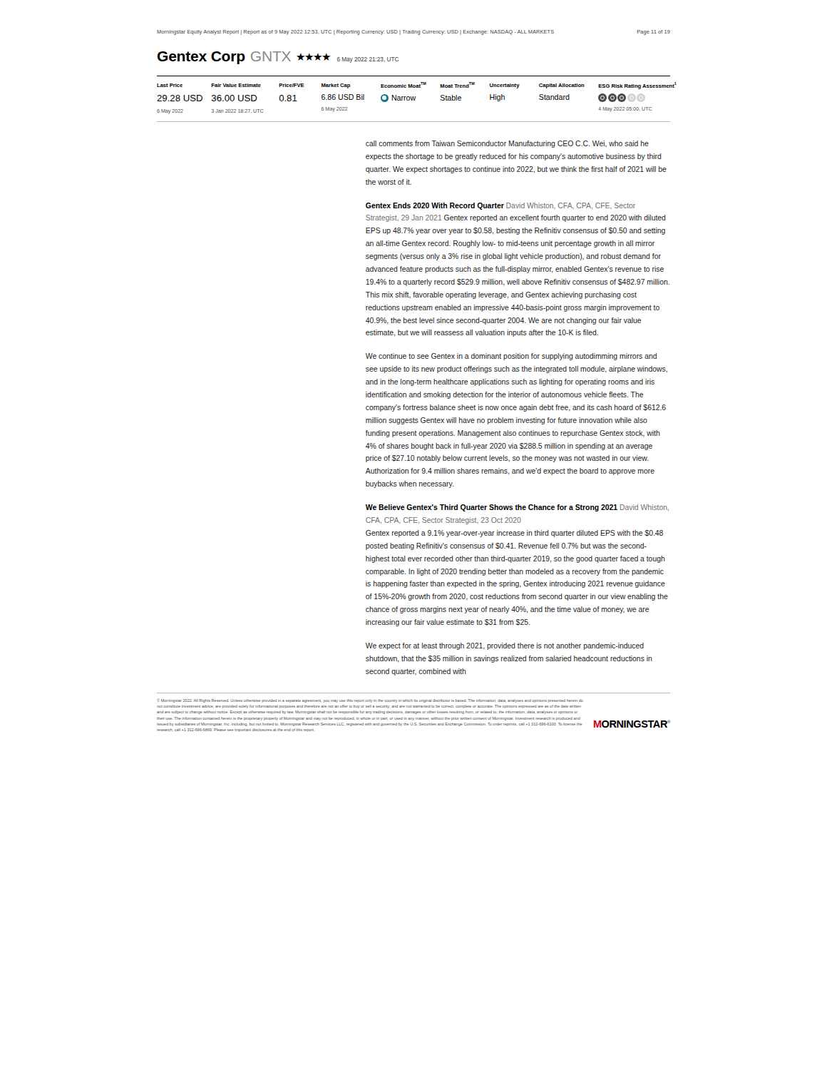Morningstar Equity Analyst Report | Report as of 9 May 2022 12:53, UTC | Reporting Currency: USD | Trading Currency: USD | Exchange: NASDAQ - ALL MARKETS
Page 11 of 19
Gentex Corp GNTX ★★★★ 6 May 2022 21:23, UTC
Last Price
29.28 USD
6 May 2022
Fair Value Estimate
36.00 USD
3 Jan 2022 18:27, UTC
Price/FVE
0.81
Market Cap
6.86 USD Bil
6 May 2022
Economic MoatTM
Narrow
Moat TrendTM
Stable
Uncertainty
High
Capital Allocation
Standard
ESG Risk Rating Assessment1
4 May 2022 05:00, UTC
call comments from Taiwan Semiconductor Manufacturing CEO C.C. Wei, who said he expects the shortage to be greatly reduced for his company's automotive business by third quarter. We expect shortages to continue into 2022, but we think the first half of 2021 will be the worst of it.
Gentex Ends 2020 With Record Quarter David Whiston, CFA, CPA, CFE, Sector Strategist, 29 Jan 2021 Gentex reported an excellent fourth quarter to end 2020 with diluted EPS up 48.7% year over year to $0.58, besting the Refinitiv consensus of $0.50 and setting an all-time Gentex record. Roughly low- to mid-teens unit percentage growth in all mirror segments (versus only a 3% rise in global light vehicle production), and robust demand for advanced feature products such as the full-display mirror, enabled Gentex's revenue to rise 19.4% to a quarterly record $529.9 million, well above Refinitiv consensus of $482.97 million. This mix shift, favorable operating leverage, and Gentex achieving purchasing cost reductions upstream enabled an impressive 440-basis-point gross margin improvement to 40.9%, the best level since second-quarter 2004. We are not changing our fair value estimate, but we will reassess all valuation inputs after the 10-K is filed.
We continue to see Gentex in a dominant position for supplying autodimming mirrors and see upside to its new product offerings such as the integrated toll module, airplane windows, and in the long-term healthcare applications such as lighting for operating rooms and iris identification and smoking detection for the interior of autonomous vehicle fleets. The company's fortress balance sheet is now once again debt free, and its cash hoard of $612.6 million suggests Gentex will have no problem investing for future innovation while also funding present operations. Management also continues to repurchase Gentex stock, with 4% of shares bought back in full-year 2020 via $288.5 million in spending at an average price of $27.10 notably below current levels, so the money was not wasted in our view. Authorization for 9.4 million shares remains, and we'd expect the board to approve more buybacks when necessary.
We Believe Gentex's Third Quarter Shows the Chance for a Strong 2021 David Whiston, CFA, CPA, CFE, Sector Strategist, 23 Oct 2020
Gentex reported a 9.1% year-over-year increase in third quarter diluted EPS with the $0.48 posted beating Refinitiv's consensus of $0.41. Revenue fell 0.7% but was the second-highest total ever recorded other than third-quarter 2019, so the good quarter faced a tough comparable. In light of 2020 trending better than modeled as a recovery from the pandemic is happening faster than expected in the spring, Gentex introducing 2021 revenue guidance of 15%-20% growth from 2020, cost reductions from second quarter in our view enabling the chance of gross margins next year of nearly 40%, and the time value of money, we are increasing our fair value estimate to $31 from $25.
We expect for at least through 2021, provided there is not another pandemic-induced shutdown, that the $35 million in savings realized from salaried headcount reductions in second quarter, combined with
© Morningstar 2022. All Rights Reserved. Unless otherwise provided in a separate agreement, you may use this report only in the country in which its original distributor is based. The information, data, analyses and opinions presented herein do not constitute investment advice; are provided solely for informational purposes and therefore are not an offer to buy or sell a security; and are not warranted to be correct, complete or accurate. The opinions expressed are as of the date written and are subject to change without notice. Except as otherwise required by law, Morningstar shall not be responsible for any trading decisions, damages or other losses resulting from, or related to, the information, data, analyses or opinions or their use. The information contained herein is the proprietary property of Morningstar and may not be reproduced, in whole or in part, or used in any manner, without the prior written consent of Morningstar. Investment research is produced and issued by subsidiaries of Morningstar, Inc. including, but not limited to, Morningstar Research Services LLC, registered with and governed by the U.S. Securities and Exchange Commission. To order reprints, call +1 312-696-6100. To license the research, call +1 312-696-6869. Please see important disclosures at the end of this report.
MORNINGSTAR®